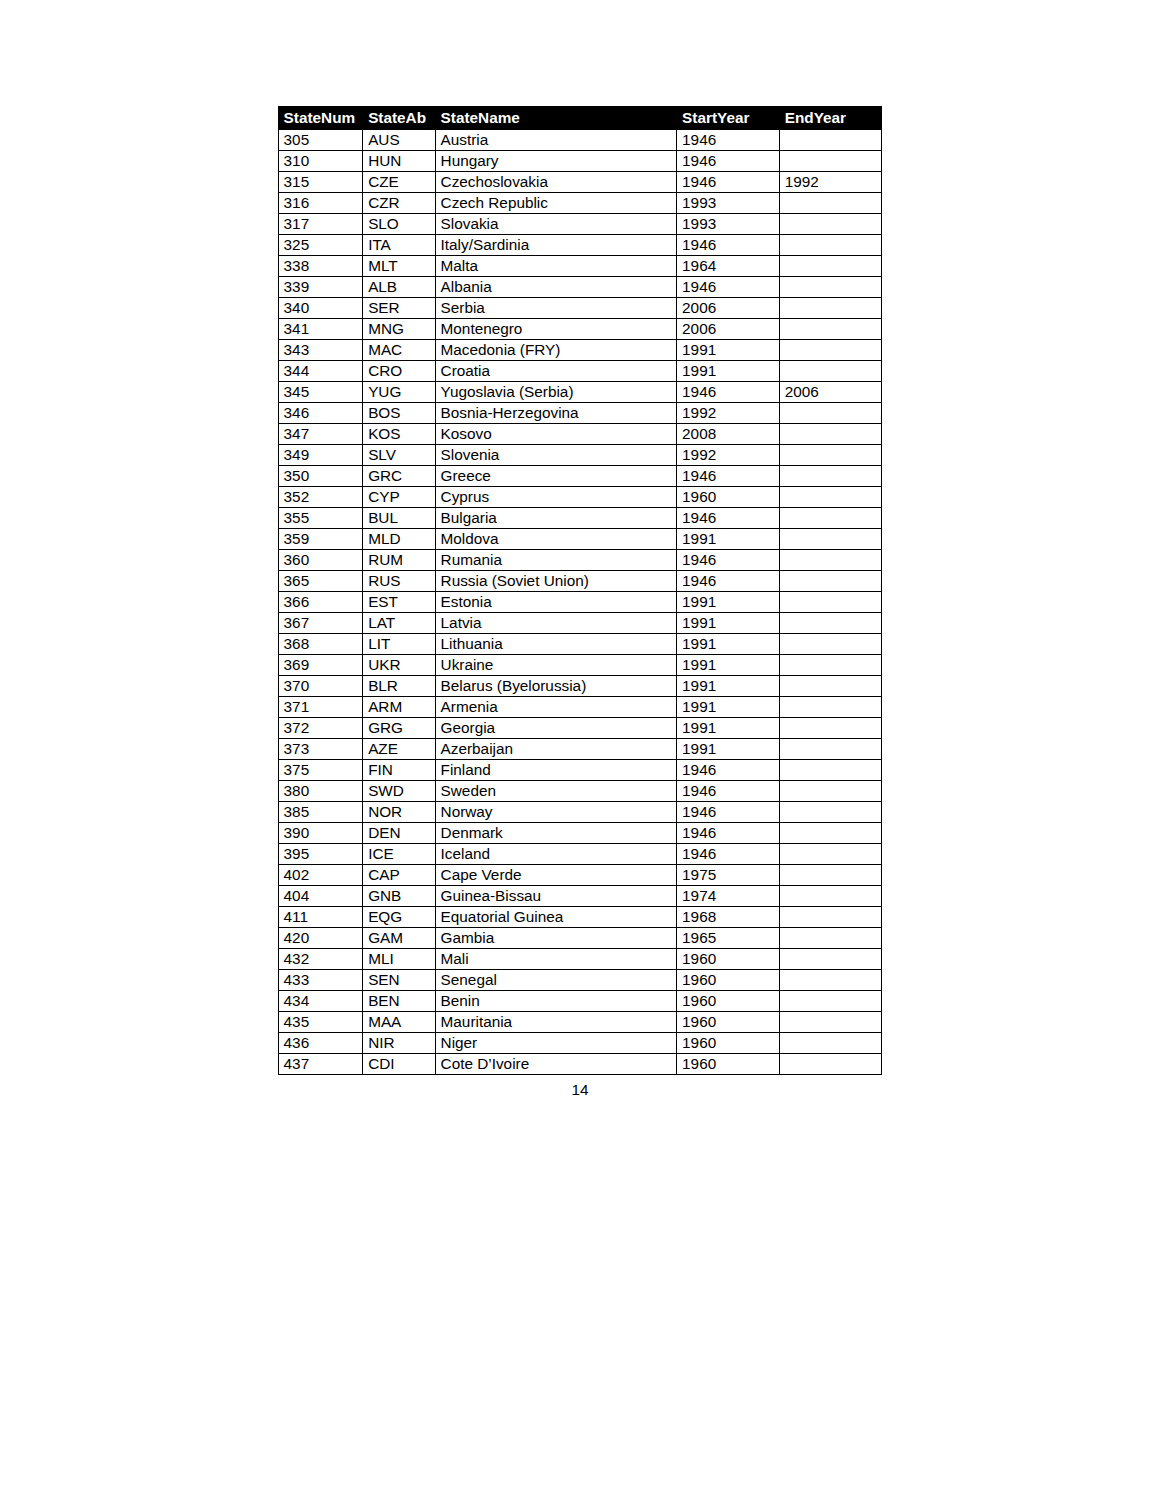| StateNum | StateAb | StateName | StartYear | EndYear |
| --- | --- | --- | --- | --- |
| 305 | AUS | Austria | 1946 | |
| 310 | HUN | Hungary | 1946 | |
| 315 | CZE | Czechoslovakia | 1946 | 1992 |
| 316 | CZR | Czech Republic | 1993 | |
| 317 | SLO | Slovakia | 1993 | |
| 325 | ITA | Italy/Sardinia | 1946 | |
| 338 | MLT | Malta | 1964 | |
| 339 | ALB | Albania | 1946 | |
| 340 | SER | Serbia | 2006 | |
| 341 | MNG | Montenegro | 2006 | |
| 343 | MAC | Macedonia (FRY) | 1991 | |
| 344 | CRO | Croatia | 1991 | |
| 345 | YUG | Yugoslavia (Serbia) | 1946 | 2006 |
| 346 | BOS | Bosnia-Herzegovina | 1992 | |
| 347 | KOS | Kosovo | 2008 | |
| 349 | SLV | Slovenia | 1992 | |
| 350 | GRC | Greece | 1946 | |
| 352 | CYP | Cyprus | 1960 | |
| 355 | BUL | Bulgaria | 1946 | |
| 359 | MLD | Moldova | 1991 | |
| 360 | RUM | Rumania | 1946 | |
| 365 | RUS | Russia (Soviet Union) | 1946 | |
| 366 | EST | Estonia | 1991 | |
| 367 | LAT | Latvia | 1991 | |
| 368 | LIT | Lithuania | 1991 | |
| 369 | UKR | Ukraine | 1991 | |
| 370 | BLR | Belarus (Byelorussia) | 1991 | |
| 371 | ARM | Armenia | 1991 | |
| 372 | GRG | Georgia | 1991 | |
| 373 | AZE | Azerbaijan | 1991 | |
| 375 | FIN | Finland | 1946 | |
| 380 | SWD | Sweden | 1946 | |
| 385 | NOR | Norway | 1946 | |
| 390 | DEN | Denmark | 1946 | |
| 395 | ICE | Iceland | 1946 | |
| 402 | CAP | Cape Verde | 1975 | |
| 404 | GNB | Guinea-Bissau | 1974 | |
| 411 | EQG | Equatorial Guinea | 1968 | |
| 420 | GAM | Gambia | 1965 | |
| 432 | MLI | Mali | 1960 | |
| 433 | SEN | Senegal | 1960 | |
| 434 | BEN | Benin | 1960 | |
| 435 | MAA | Mauritania | 1960 | |
| 436 | NIR | Niger | 1960 | |
| 437 | CDI | Cote D’Ivoire | 1960 | |
14